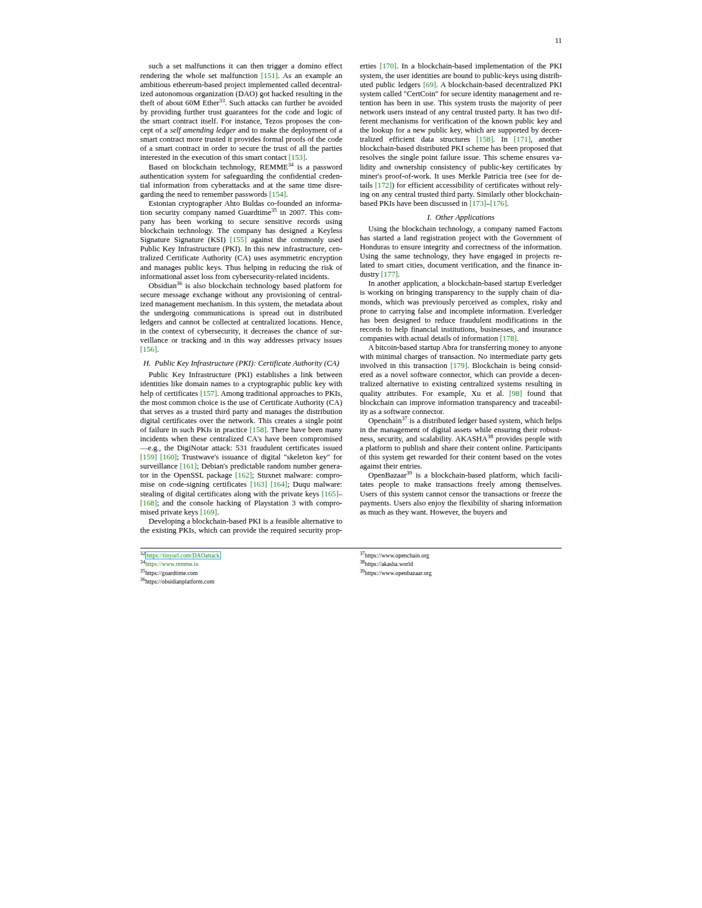11
such a set malfunctions it can then trigger a domino effect rendering the whole set malfunction [151]. As an example an ambitious ethereum-based project implemented called decentralized autonomous organization (DAO) got hacked resulting in the theft of about 60M Ether33. Such attacks can further be avoided by providing further trust guarantees for the code and logic of the smart contract itself. For instance, Tezos proposes the concept of a self amending ledger and to make the deployment of a smart contract more trusted it provides formal proofs of the code of a smart contract in order to secure the trust of all the parties interested in the execution of this smart contact [153].
Based on blockchain technology, REMME34 is a password authentication system for safeguarding the confidential credential information from cyberattacks and at the same time disregarding the need to remember passwords [154].
Estonian cryptographer Ahto Buldas co-founded an information security company named Guardtime35 in 2007. This company has been working to secure sensitive records using blockchain technology. The company has designed a Keyless Signature Signature (KSI) [155] against the commonly used Public Key Infrastructure (PKI). In this new infrastructure, centralized Certificate Authority (CA) uses asymmetric encryption and manages public keys. Thus helping in reducing the risk of informational asset loss from cybersecurity-related incidents.
Obsidian36 is also blockchain technology based platform for secure message exchange without any provisioning of centralized management mechanism. In this system, the metadata about the undergoing communications is spread out in distributed ledgers and cannot be collected at centralized locations. Hence, in the context of cybersecurity, it decreases the chance of surveillance or tracking and in this way addresses privacy issues [156].
H. Public Key Infrastructure (PKI): Certificate Authority (CA)
Public Key Infrastructure (PKI) establishes a link between identities like domain names to a cryptographic public key with help of certificates [157]. Among traditional approaches to PKIs, the most common choice is the use of Certificate Authority (CA) that serves as a trusted third party and manages the distribution digital certificates over the network. This creates a single point of failure in such PKIs in practice [158]. There have been many incidents when these centralized CA's have been compromised—e.g., the DigiNotar attack: 531 fraudulent certificates issued [159] [160]; Trustwave's issuance of digital "skeleton key" for surveillance [161]; Debian's predictable random number generator in the OpenSSL package [162]; Stuxnet malware: compromise on code-signing certificates [163] [164]; Duqu malware: stealing of digital certificates along with the private keys [165]–[168]; and the console hacking of Playstation 3 with compromised private keys [169].
Developing a blockchain-based PKI is a feasible alternative to the existing PKIs, which can provide the required security properties [170]. In a blockchain-based implementation of the PKI system, the user identities are bound to public-keys using distributed public ledgers [69]. A blockchain-based decentralized PKI system called "CertCoin" for secure identity management and retention has been in use. This system trusts the majority of peer network users instead of any central trusted party. It has two different mechanisms for verification of the known public key and the lookup for a new public key, which are supported by decentralized efficient data structures [158]. In [171], another blockchain-based distributed PKI scheme has been proposed that resolves the single point failure issue. This scheme ensures validity and ownership consistency of public-key certificates by miner's proof-of-work. It uses Merkle Patricia tree (see for details [172]) for efficient accessibility of certificates without relying on any central trusted third party. Similarly other blockchain-based PKIs have been discussed in [173]–[176].
I. Other Applications
Using the blockchain technology, a company named Factom has started a land registration project with the Government of Honduras to ensure integrity and correctness of the information. Using the same technology, they have engaged in projects related to smart cities, document verification, and the finance industry [177].
In another application, a blockchain-based startup Everledger is working on bringing transparency to the supply chain of diamonds, which was previously perceived as complex, risky and prone to carrying false and incomplete information. Everledger has been designed to reduce fraudulent modifications in the records to help financial institutions, businesses, and insurance companies with actual details of information [178].
A bitcoin-based startup Abra for transferring money to anyone with minimal charges of transaction. No intermediate party gets involved in this transaction [179]. Blockchain is being considered as a novel software connector, which can provide a decentralized alternative to existing centralized systems resulting in quality attributes. For example, Xu et al. [98] found that blockchain can improve information transparency and traceability as a software connector.
Openchain37 is a distributed ledger based system, which helps in the management of digital assets while ensuring their robustness, security, and scalability. AKASHA38 provides people with a platform to publish and share their content online. Participants of this system get rewarded for their content based on the votes against their entries.
OpenBazaar39 is a blockchain-based platform, which facilitates people to make transactions freely among themselves. Users of this system cannot censor the transactions or freeze the payments. Users also enjoy the flexibility of sharing information as much as they want. However, the buyers and
32 https://tinyurl.com/DAOattack
34 https://www.remme.io
35https://guardtime.com
36https://obsidianplatform.com
37https://www.openchain.org
38https://akasha.world
39https://www.openbazaar.org